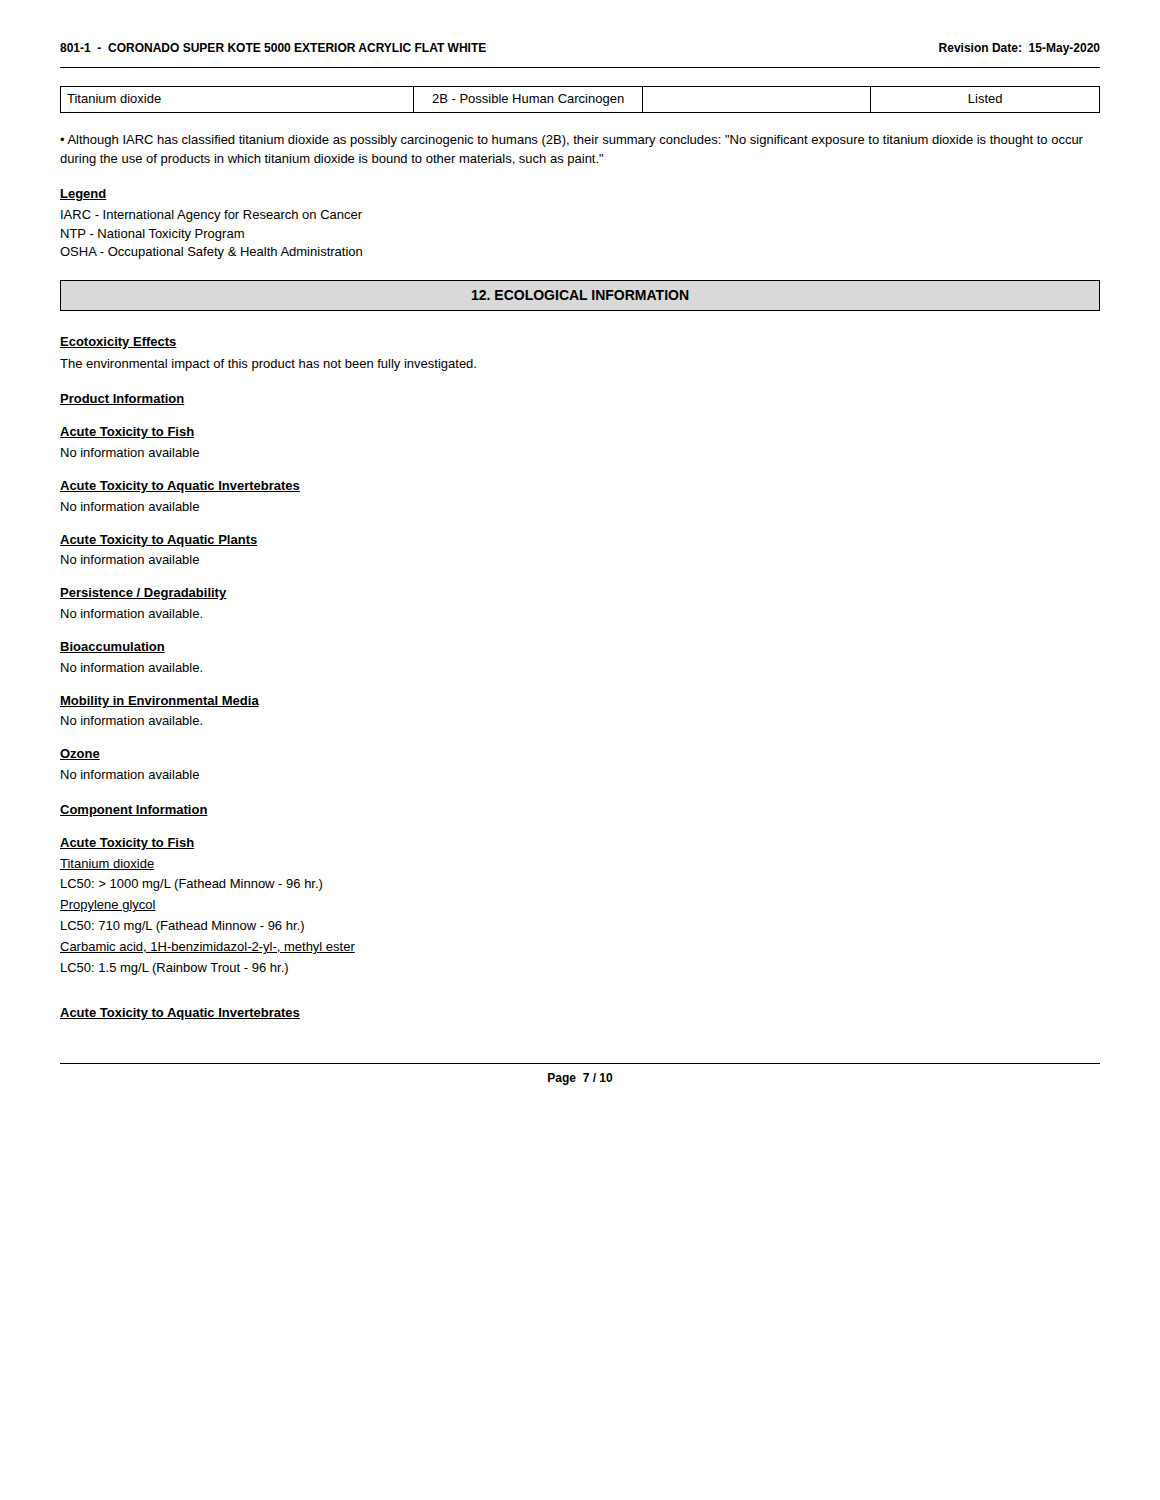801-1 - CORONADO SUPER KOTE 5000 EXTERIOR ACRYLIC FLAT WHITE
Revision Date: 15-May-2020
| Titanium dioxide | 2B - Possible Human Carcinogen | | Listed |
• Although IARC has classified titanium dioxide as possibly carcinogenic to humans (2B), their summary concludes: "No significant exposure to titanium dioxide is thought to occur during the use of products in which titanium dioxide is bound to other materials, such as paint."
Legend
IARC - International Agency for Research on Cancer
NTP - National Toxicity Program
OSHA - Occupational Safety & Health Administration
12. ECOLOGICAL INFORMATION
Ecotoxicity Effects
The environmental impact of this product has not been fully investigated.
Product Information
Acute Toxicity to Fish
No information available
Acute Toxicity to Aquatic Invertebrates
No information available
Acute Toxicity to Aquatic Plants
No information available
Persistence / Degradability
No information available.
Bioaccumulation
No information available.
Mobility in Environmental Media
No information available.
Ozone
No information available
Component Information
Acute Toxicity to Fish
Titanium dioxide
LC50: > 1000 mg/L (Fathead Minnow - 96 hr.)
Propylene glycol
LC50: 710 mg/L (Fathead Minnow - 96 hr.)
Carbamic acid, 1H-benzimidazol-2-yl-, methyl ester
LC50: 1.5 mg/L (Rainbow Trout - 96 hr.)
Acute Toxicity to Aquatic Invertebrates
Page 7 / 10